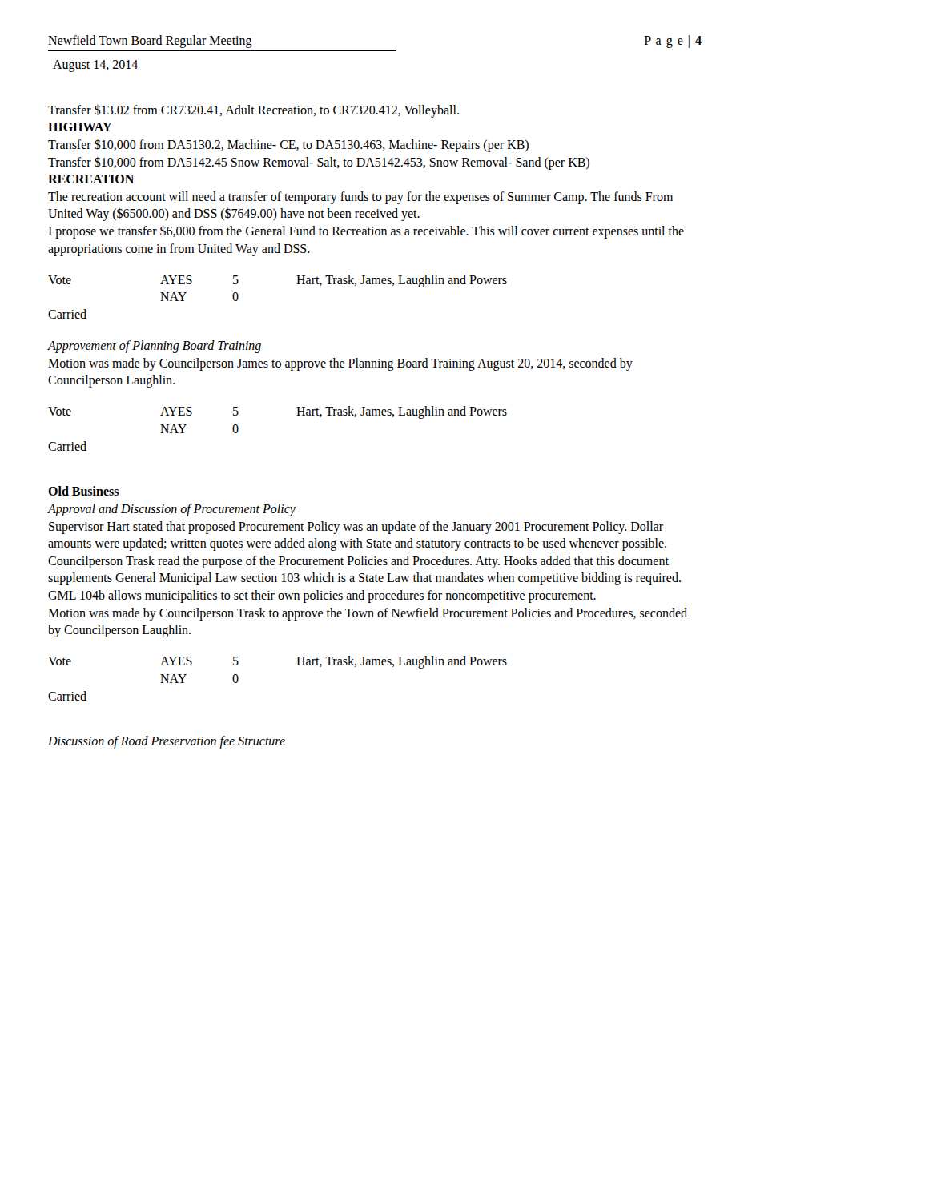Newfield Town Board Regular Meeting P a g e | 4
August 14, 2014
Transfer $13.02 from CR7320.41, Adult Recreation, to CR7320.412, Volleyball.
HIGHWAY
Transfer $10,000 from DA5130.2, Machine- CE, to DA5130.463, Machine- Repairs (per KB)
Transfer $10,000 from DA5142.45 Snow Removal- Salt, to DA5142.453, Snow Removal- Sand (per KB)
RECREATION
The recreation account will need a transfer of temporary funds to pay for the expenses of Summer Camp. The funds From United Way ($6500.00) and DSS ($7649.00) have not been received yet.
I propose we transfer $6,000 from the General Fund to Recreation as a receivable. This will cover current expenses until the appropriations come in from United Way and DSS.
| Vote | AYES | 5 | Hart, Trask, James, Laughlin and Powers |
| | NAY | 0 | |
Carried
Approvement of Planning Board Training
Motion was made by Councilperson James to approve the Planning Board Training August 20, 2014, seconded by Councilperson Laughlin.
| Vote | AYES | 5 | Hart, Trask, James, Laughlin and Powers |
| | NAY | 0 | |
Carried
Old Business
Approval and Discussion of Procurement Policy
Supervisor Hart stated that proposed Procurement Policy was an update of the January 2001 Procurement Policy. Dollar amounts were updated; written quotes were added along with State and statutory contracts to be used whenever possible. Councilperson Trask read the purpose of the Procurement Policies and Procedures. Atty. Hooks added that this document supplements General Municipal Law section 103 which is a State Law that mandates when competitive bidding is required. GML 104b allows municipalities to set their own policies and procedures for noncompetitive procurement.
Motion was made by Councilperson Trask to approve the Town of Newfield Procurement Policies and Procedures, seconded by Councilperson Laughlin.
| Vote | AYES | 5 | Hart, Trask, James, Laughlin and Powers |
| | NAY | 0 | |
Carried
Discussion of Road Preservation fee Structure